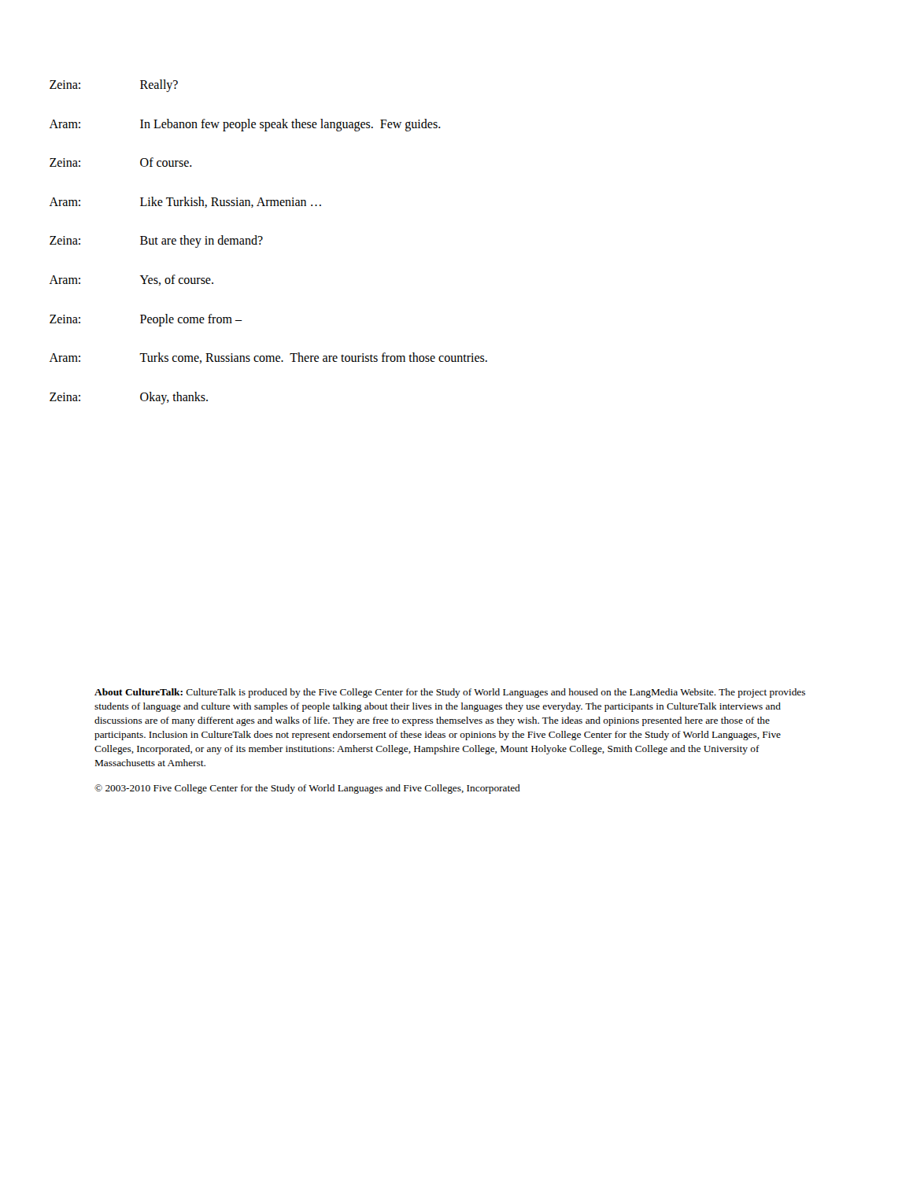Zeina: Really?
Aram: In Lebanon few people speak these languages. Few guides.
Zeina: Of course.
Aram: Like Turkish, Russian, Armenian …
Zeina: But are they in demand?
Aram: Yes, of course.
Zeina: People come from –
Aram: Turks come, Russians come. There are tourists from those countries.
Zeina: Okay, thanks.
About CultureTalk: CultureTalk is produced by the Five College Center for the Study of World Languages and housed on the LangMedia Website. The project provides students of language and culture with samples of people talking about their lives in the languages they use everyday. The participants in CultureTalk interviews and discussions are of many different ages and walks of life. They are free to express themselves as they wish. The ideas and opinions presented here are those of the participants. Inclusion in CultureTalk does not represent endorsement of these ideas or opinions by the Five College Center for the Study of World Languages, Five Colleges, Incorporated, or any of its member institutions: Amherst College, Hampshire College, Mount Holyoke College, Smith College and the University of Massachusetts at Amherst.
© 2003-2010 Five College Center for the Study of World Languages and Five Colleges, Incorporated